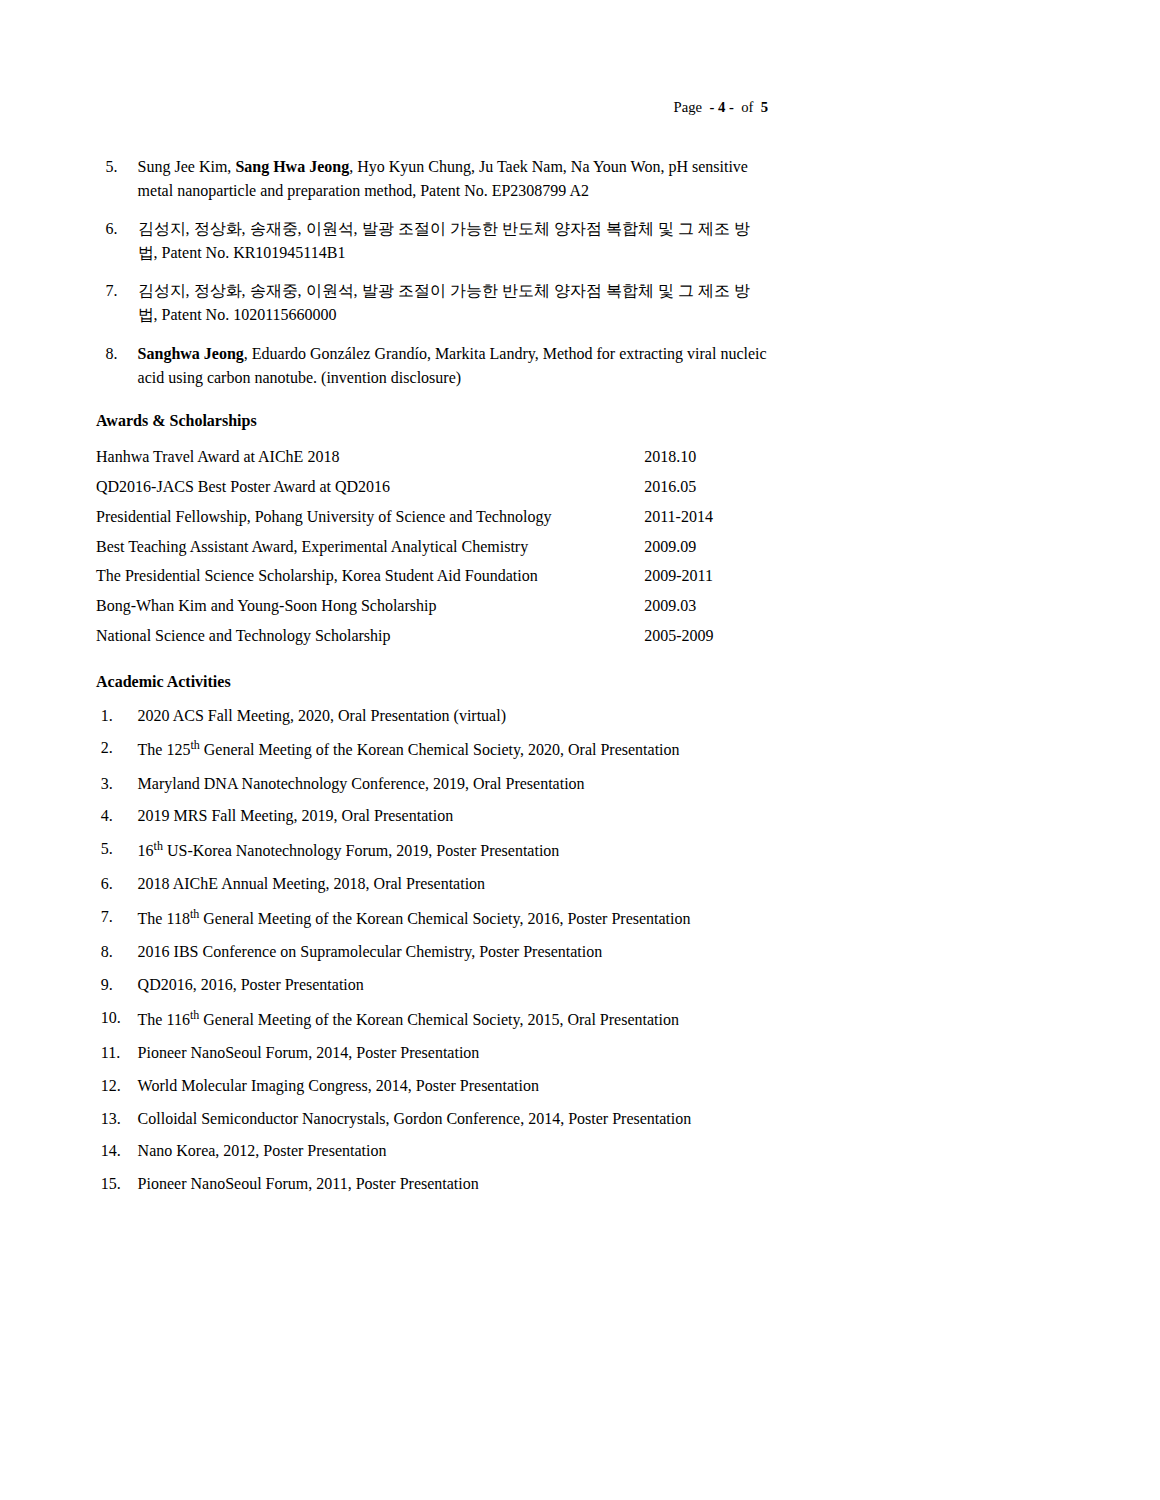Page - 4 - of 5
5. Sung Jee Kim, Sang Hwa Jeong, Hyo Kyun Chung, Ju Taek Nam, Na Youn Won, pH sensitive metal nanoparticle and preparation method, Patent No. EP2308799 A2
6. 김성지, 정상화, 송재중, 이원석, 발광 조절이 가능한 반도체 양자점 복합체 및 그 제조 방법, Patent No. KR101945114B1
7. 김성지, 정상화, 송재중, 이원석, 발광 조절이 가능한 반도체 양자점 복합체 및 그 제조 방법, Patent No. 1020115660000
8. Sanghwa Jeong, Eduardo González Grandío, Markita Landry, Method for extracting viral nucleic acid using carbon nanotube. (invention disclosure)
Awards & Scholarships
| Hanhwa Travel Award at AIChE 2018 | 2018.10 |
| QD2016-JACS Best Poster Award at QD2016 | 2016.05 |
| Presidential Fellowship, Pohang University of Science and Technology | 2011-2014 |
| Best Teaching Assistant Award, Experimental Analytical Chemistry | 2009.09 |
| The Presidential Science Scholarship, Korea Student Aid Foundation | 2009-2011 |
| Bong-Whan Kim and Young-Soon Hong Scholarship | 2009.03 |
| National Science and Technology Scholarship | 2005-2009 |
Academic Activities
1. 2020 ACS Fall Meeting, 2020, Oral Presentation (virtual)
2. The 125th General Meeting of the Korean Chemical Society, 2020, Oral Presentation
3. Maryland DNA Nanotechnology Conference, 2019, Oral Presentation
4. 2019 MRS Fall Meeting, 2019, Oral Presentation
5. 16th US-Korea Nanotechnology Forum, 2019, Poster Presentation
6. 2018 AIChE Annual Meeting, 2018, Oral Presentation
7. The 118th General Meeting of the Korean Chemical Society, 2016, Poster Presentation
8. 2016 IBS Conference on Supramolecular Chemistry, Poster Presentation
9. QD2016, 2016, Poster Presentation
10. The 116th General Meeting of the Korean Chemical Society, 2015, Oral Presentation
11. Pioneer NanoSeoul Forum, 2014, Poster Presentation
12. World Molecular Imaging Congress, 2014, Poster Presentation
13. Colloidal Semiconductor Nanocrystals, Gordon Conference, 2014, Poster Presentation
14. Nano Korea, 2012, Poster Presentation
15. Pioneer NanoSeoul Forum, 2011, Poster Presentation